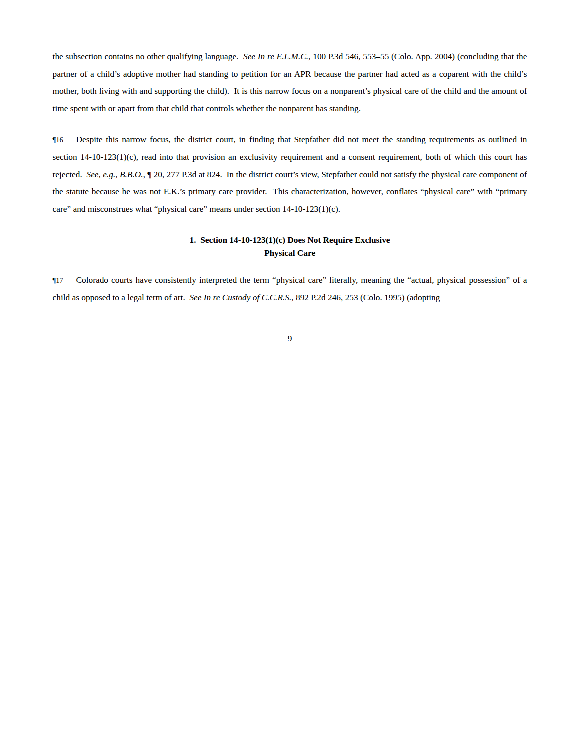the subsection contains no other qualifying language. See In re E.L.M.C., 100 P.3d 546, 553–55 (Colo. App. 2004) (concluding that the partner of a child’s adoptive mother had standing to petition for an APR because the partner had acted as a coparent with the child’s mother, both living with and supporting the child). It is this narrow focus on a nonparent’s physical care of the child and the amount of time spent with or apart from that child that controls whether the nonparent has standing.
¶16 Despite this narrow focus, the district court, in finding that Stepfather did not meet the standing requirements as outlined in section 14-10-123(1)(c), read into that provision an exclusivity requirement and a consent requirement, both of which this court has rejected. See, e.g., B.B.O., ¶ 20, 277 P.3d at 824. In the district court’s view, Stepfather could not satisfy the physical care component of the statute because he was not E.K.’s primary care provider. This characterization, however, conflates “physical care” with “primary care” and misconstrues what “physical care” means under section 14-10-123(1)(c).
1. Section 14-10-123(1)(c) Does Not Require Exclusive
Physical Care
¶17 Colorado courts have consistently interpreted the term “physical care” literally, meaning the “actual, physical possession” of a child as opposed to a legal term of art. See In re Custody of C.C.R.S., 892 P.2d 246, 253 (Colo. 1995) (adopting
9